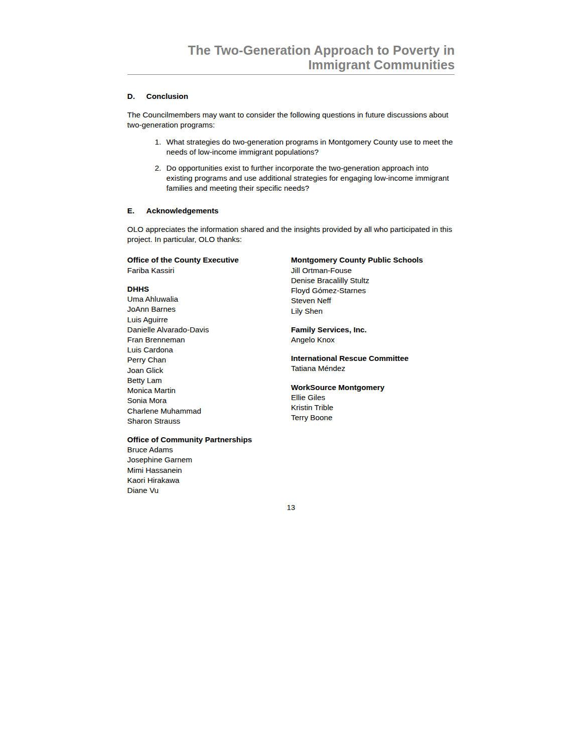The Two-Generation Approach to Poverty in Immigrant Communities
D.
Conclusion
The Councilmembers may want to consider the following questions in future discussions about two-generation programs:
What strategies do two-generation programs in Montgomery County use to meet the needs of low-income immigrant populations?
Do opportunities exist to further incorporate the two-generation approach into existing programs and use additional strategies for engaging low-income immigrant families and meeting their specific needs?
E.
Acknowledgements
OLO appreciates the information shared and the insights provided by all who participated in this project. In particular, OLO thanks:
Office of the County Executive
Fariba Kassiri
DHHS
Uma Ahluwalia
JoAnn Barnes
Luis Aguirre
Danielle Alvarado-Davis
Fran Brenneman
Luis Cardona
Perry Chan
Joan Glick
Betty Lam
Monica Martin
Sonia Mora
Charlene Muhammad
Sharon Strauss
Office of Community Partnerships
Bruce Adams
Josephine Garnem
Mimi Hassanein
Kaori Hirakawa
Diane Vu
Montgomery County Public Schools
Jill Ortman-Fouse
Denise Bracalilly Stultz
Floyd Gómez-Starnes
Steven Neff
Lily Shen
Family Services, Inc.
Angelo Knox
International Rescue Committee
Tatiana Méndez
WorkSource Montgomery
Ellie Giles
Kristin Trible
Terry Boone
13